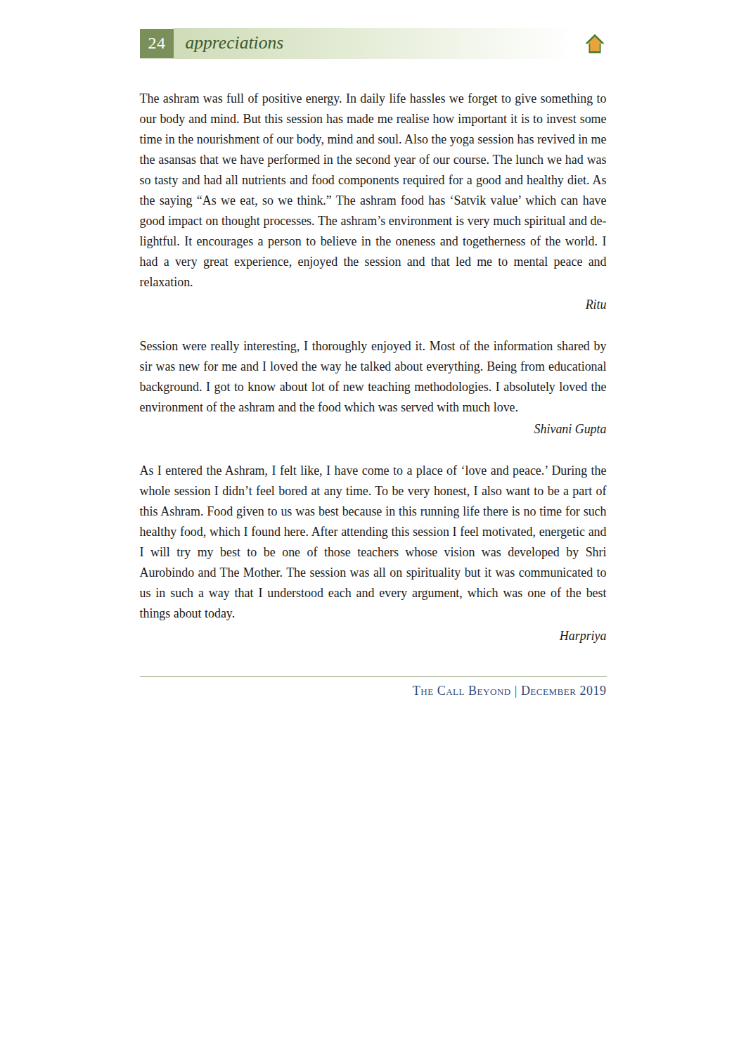24
appreciations
The ashram was full of positive energy. In daily life hassles we forget to give something to our body and mind. But this session has made me realise how important it is to invest some time in the nourishment of our body, mind and soul. Also the yoga session has revived in me the asansas that we have performed in the second year of our course. The lunch we had was so tasty and had all nutrients and food components required for a good and healthy diet. As the saying “As we eat, so we think.” The ashram food has ‘Satvik value’ which can have good impact on thought processes. The ashram’s environment is very much spiritual and delightful. It encourages a person to believe in the oneness and togetherness of the world. I had a very great experience, enjoyed the session and that led me to mental peace and relaxation.
Ritu
Session were really interesting, I thoroughly enjoyed it. Most of the information shared by sir was new for me and I loved the way he talked about everything. Being from educational background. I got to know about lot of new teaching methodologies. I absolutely loved the environment of the ashram and the food which was served with much love.
Shivani Gupta
As I entered the Ashram, I felt like, I have come to a place of ‘love and peace.’ During the whole session I didn’t feel bored at any time. To be very honest, I also want to be a part of this Ashram. Food given to us was best because in this running life there is no time for such healthy food, which I found here. After attending this session I feel motivated, energetic and I will try my best to be one of those teachers whose vision was developed by Shri Aurobindo and The Mother. The session was all on spirituality but it was communicated to us in such a way that I understood each and every argument, which was one of the best things about today.
Harpriya
The Call Beyond | December 2019